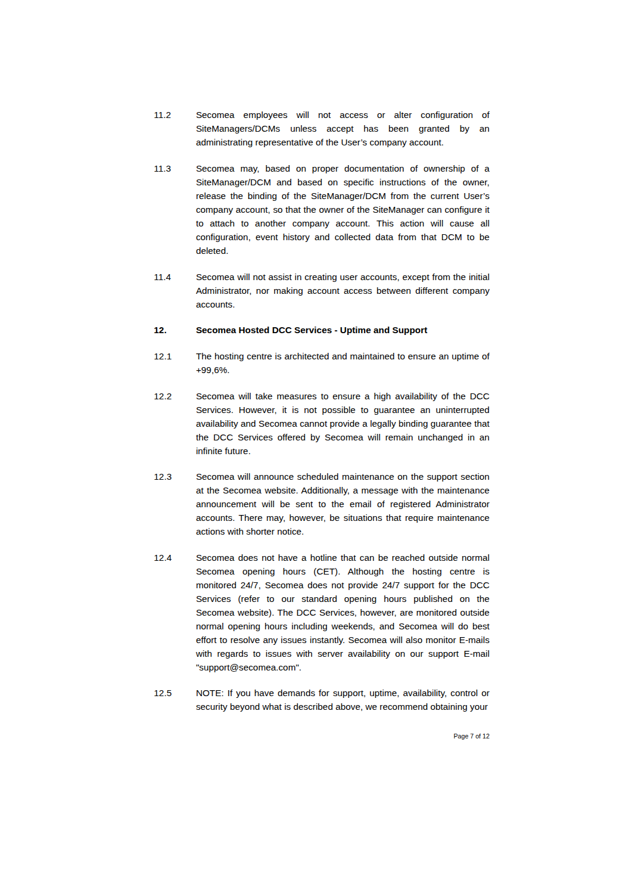11.2
Secomea employees will not access or alter configuration of SiteManagers/DCMs unless accept has been granted by an administrating representative of the User’s company account.
11.3
Secomea may, based on proper documentation of ownership of a SiteManager/DCM and based on specific instructions of the owner, release the binding of the SiteManager/DCM from the current User’s company account, so that the owner of the SiteManager can configure it to attach to another company account. This action will cause all configuration, event history and collected data from that DCM to be deleted.
11.4
Secomea will not assist in creating user accounts, except from the initial Administrator, nor making account access between different company accounts.
12.
Secomea Hosted DCC Services - Uptime and Support
12.1
The hosting centre is architected and maintained to ensure an uptime of +99,6%.
12.2
Secomea will take measures to ensure a high availability of the DCC Services. However, it is not possible to guarantee an uninterrupted availability and Secomea cannot provide a legally binding guarantee that the DCC Services offered by Secomea will remain unchanged in an infinite future.
12.3
Secomea will announce scheduled maintenance on the support section at the Secomea website. Additionally, a message with the maintenance announcement will be sent to the email of registered Administrator accounts. There may, however, be situations that require maintenance actions with shorter notice.
12.4
Secomea does not have a hotline that can be reached outside normal Secomea opening hours (CET). Although the hosting centre is monitored 24/7, Secomea does not provide 24/7 support for the DCC Services (refer to our standard opening hours published on the Secomea website). The DCC Services, however, are monitored outside normal opening hours including weekends, and Secomea will do best effort to resolve any issues instantly. Secomea will also monitor E-mails with regards to issues with server availability on our support E-mail "support@secomea.com".
12.5
NOTE: If you have demands for support, uptime, availability, control or security beyond what is described above, we recommend obtaining your
Page 7 of 12